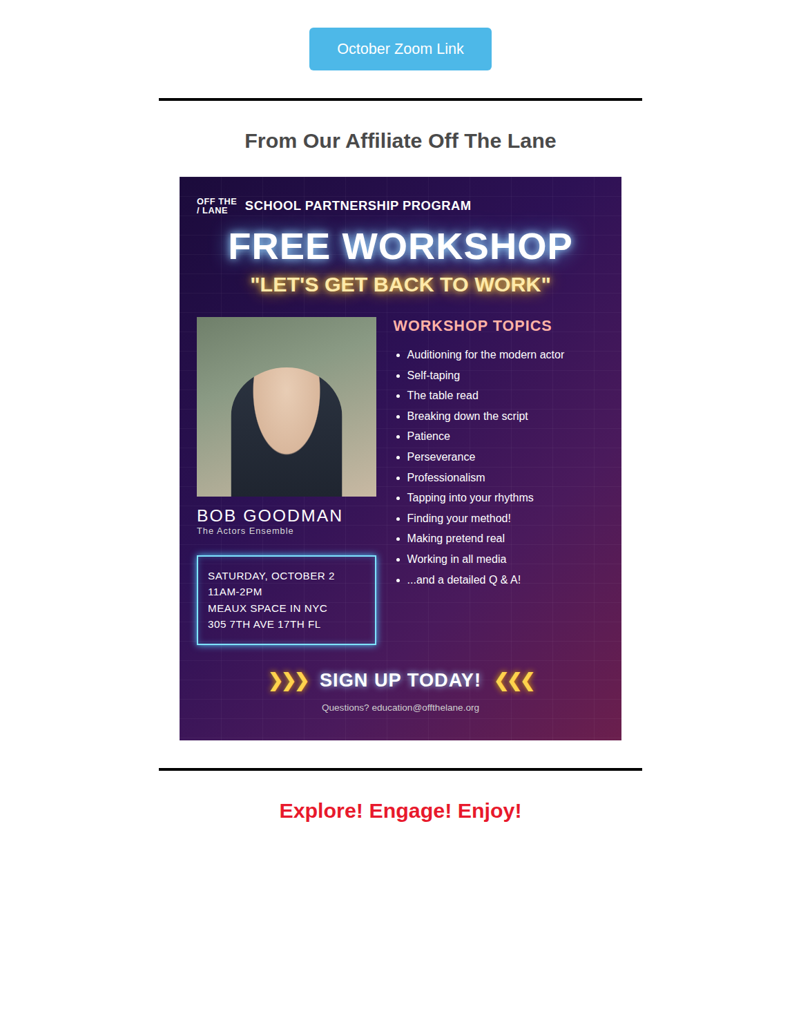October Zoom Link
From Our Affiliate Off The Lane
OFF THE/ LANE SCHOOL PARTNERSHIP PROGRAM
FREE WORKSHOP
"LET'S GET BACK TO WORK"
BOB GOODMAN
The Actors Ensemble
SATURDAY, OCTOBER 2
11AM-2PM
MEAUX SPACE IN NYC
305 7TH AVE 17TH FL
WORKSHOP TOPICS
Auditioning for the modern actor
Self-taping
The table read
Breaking down the script
Patience
Perseverance
Professionalism
Tapping into your rhythms
Finding your method!
Making pretend real
Working in all media
...and a detailed Q & A!
❯❯❯ SIGN UP TODAY! ❮❮❮
Questions? education@offthelane.org
Explore! Engage! Enjoy!